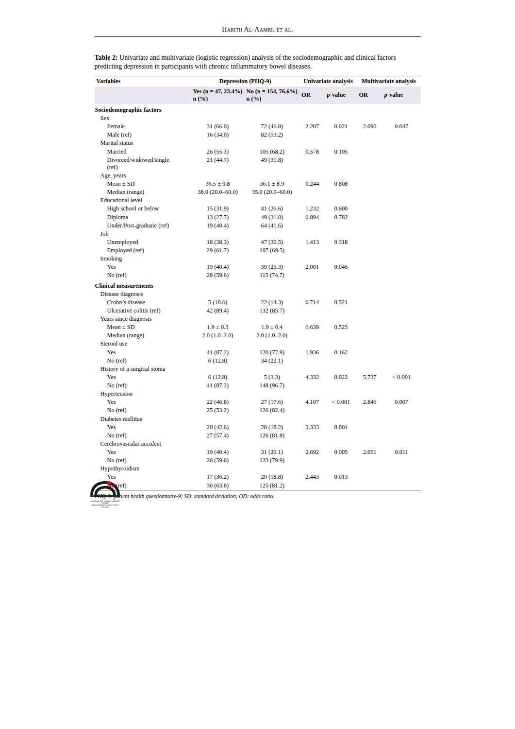Harith Al-Aamri, et al.
Table 2: Univariate and multivariate (logistic regression) analysis of the sociodemographic and clinical factors predicting depression in participants with chronic inflammatory bowel diseases.
| Variables | Depression (PHQ-9) | Univariate analysis | Multivariate analysis |
| --- | --- | --- | --- |
| | Yes (n = 47, 23.4%) n (%) | No (n = 154, 76.6%) n (%) | OR | p -value | OR | p -value |
| Sociodemographic factors | | | | | | |
| Sex | | | | | | |
| Female | 31 (66.0) | 72 (46.8) | 2.207 | 0.021 | 2.090 | 0.047 |
| Male (ref) | 16 (34.0) | 82 (53.2) | | | | |
| Marital status | | | | | | |
| Married | 26 (55.3) | 105 (68.2) | 0.578 | 0.105 | | |
| Divorced/widowed/single (ref) | 21 (44.7) | 49 (31.8) | | | | |
| Age, years | | | | | | |
| Mean ± SD | 36.5 ± 9.8 | 36.1 ± 8.9 | 0.244 | 0.808 | | |
| Median (range) | 38.0 (20.0–60.0) | 35.0 (20.0–60.0) | | | | |
| Educational level | | | | | | |
| High school or below | 15 (31.9) | 41 (26.6) | 1.232 | 0.600 | | |
| Diploma | 13 (27.7) | 49 (31.8) | 0.894 | 0.782 | | |
| Under/Post-graduate (ref) | 19 (40.4) | 64 (41.6) | | | | |
| Job | | | | | | |
| Unemployed | 18 (38.3) | 47 (30.5) | 1.413 | 0.318 | | |
| Employed (ref) | 29 (61.7) | 107 (69.5) | | | | |
| Smoking | | | | | | |
| Yes | 19 (40.4) | 39 (25.3) | 2.001 | 0.046 | | |
| No (ref) | 28 (59.6) | 115 (74.7) | | | | |
| Clinical measurements | | | | | | |
| Disease diagnosis | | | | | | |
| Crohn’s disease | 5 (10.6) | 22 (14.3) | 0.714 | 0.521 | | |
| Ulcerative colitis (ref) | 42 (89.4) | 132 (85.7) | | | | |
| Years since diagnosis | | | | | | |
| Mean ± SD | 1.9 ± 0.3 | 1.9 ± 0.4 | 0.639 | 0.523 | | |
| Median (range) | 2.0 (1.0–2.0) | 2.0 (1.0–2.0) | | | | |
| Steroid use | | | | | | |
| Yes | 41 (87.2) | 120 (77.9) | 1.936 | 0.162 | | |
| No (ref) | 6 (12.8) | 34 (22.1) | | | | |
| History of a surgical stoma | | | | | | |
| Yes | 6 (12.8) | 5 (3.3) | 4.332 | 0.022 | 5.737 | < 0.001 |
| No (ref) | 41 (87.2) | 148 (96.7) | | | | |
| Hypertension | | | | | | |
| Yes | 22 (46.8) | 27 (17.6) | 4.107 | < 0.001 | 2.846 | 0.007 |
| No (ref) | 25 (53.2) | 126 (82.4) | | | | |
| Diabetes mellitus | | | | | | |
| Yes | 20 (42.6) | 28 (18.2) | 3.333 | 0.001 | | |
| No (ref) | 27 (57.4) | 126 (81.8) | | | | |
| Cerebrovascular accident | | | | | | |
| Yes | 19 (40.4) | 31 (20.1) | 2.692 | 0.005 | 2.651 | 0.011 |
| No (ref) | 28 (59.6) | 123 (79.9) | | | | |
| Hypothyroidism | | | | | | |
| Yes | 17 (36.2) | 29 (18.8) | 2.443 | 0.013 | | |
| No (ref) | 30 (63.8) | 125 (81.2) | | | | |
PHQ-9: patient health questionnaire-9; SD: standard deviation; OD: odds ratio.
المجلس العماني للاختصاصات الطبية
OMAN MEDICAL SPECIALTY BOARD